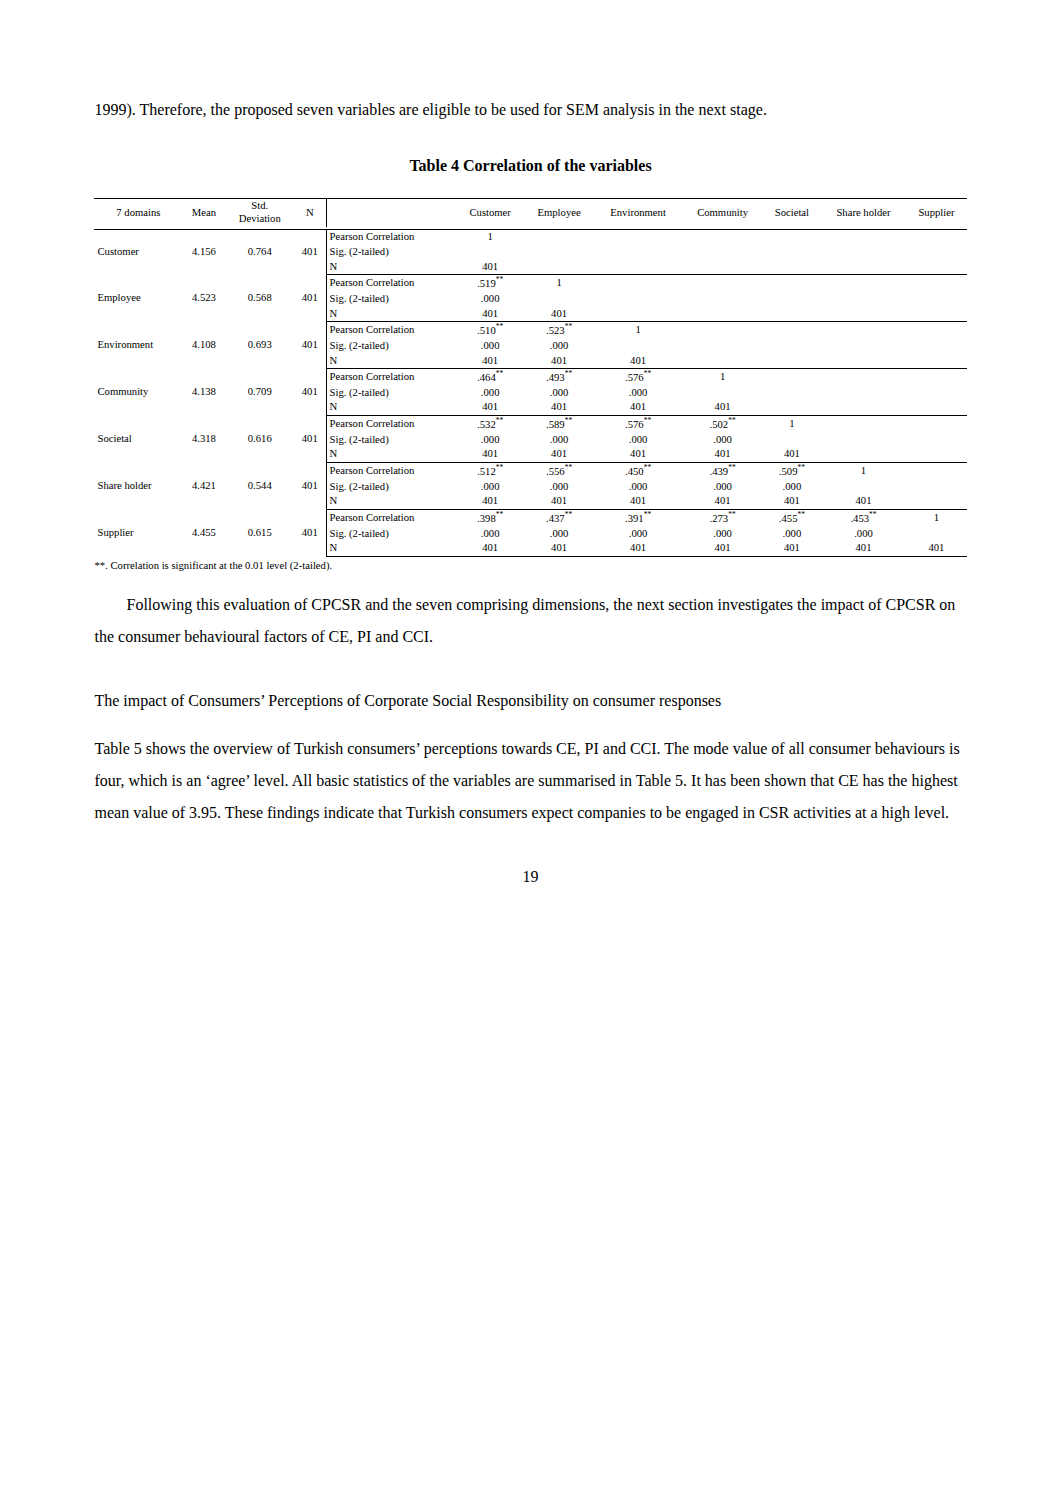1999). Therefore, the proposed seven variables are eligible to be used for SEM analysis in the next stage.
Table 4 Correlation of the variables
| 7 domains | Mean | Std. Deviation | N | | Customer | Employee | Environment | Community | Societal | Share holder | Supplier |
| --- | --- | --- | --- | --- | --- | --- | --- | --- | --- | --- | --- |
| Customer | 4.156 | 0.764 | 401 | Pearson Correlation | 1 | | | | | | |
| Sig. (2-tailed) | | | | | | | |
| N | 401 | | | | | | |
| Employee | 4.523 | 0.568 | 401 | Pearson Correlation | .519 ** | 1 | | | | | |
| Sig. (2-tailed) | .000 | | | | | | |
| N | 401 | 401 | | | | | |
| Environment | 4.108 | 0.693 | 401 | Pearson Correlation | .510 ** | .523 ** | 1 | | | | |
| Sig. (2-tailed) | .000 | .000 | | | | | |
| N | 401 | 401 | 401 | | | | |
| Community | 4.138 | 0.709 | 401 | Pearson Correlation | .464 ** | .493 ** | .576 ** | 1 | | | |
| Sig. (2-tailed) | .000 | .000 | .000 | | | | |
| N | 401 | 401 | 401 | 401 | | | |
| Societal | 4.318 | 0.616 | 401 | Pearson Correlation | .532 ** | .589 ** | .576 ** | .502 ** | 1 | | |
| Sig. (2-tailed) | .000 | .000 | .000 | .000 | | | |
| N | 401 | 401 | 401 | 401 | 401 | | |
| Share holder | 4.421 | 0.544 | 401 | Pearson Correlation | .512 ** | .556 ** | .450 ** | .439 ** | .509 ** | 1 | |
| Sig. (2-tailed) | .000 | .000 | .000 | .000 | .000 | | |
| N | 401 | 401 | 401 | 401 | 401 | 401 | |
| Supplier | 4.455 | 0.615 | 401 | Pearson Correlation | .398 ** | .437 ** | .391 ** | .273 ** | .455 ** | .453 ** | 1 |
| Sig. (2-tailed) | .000 | .000 | .000 | .000 | .000 | .000 | |
| N | 401 | 401 | 401 | 401 | 401 | 401 | 401 |
**. Correlation is significant at the 0.01 level (2-tailed).
Following this evaluation of CPCSR and the seven comprising dimensions, the next section investigates the impact of CPCSR on the consumer behavioural factors of CE, PI and CCI.
The impact of Consumers’ Perceptions of Corporate Social Responsibility on consumer responses
Table 5 shows the overview of Turkish consumers’ perceptions towards CE, PI and CCI. The mode value of all consumer behaviours is four, which is an ‘agree’ level. All basic statistics of the variables are summarised in Table 5. It has been shown that CE has the highest mean value of 3.95. These findings indicate that Turkish consumers expect companies to be engaged in CSR activities at a high level.
19